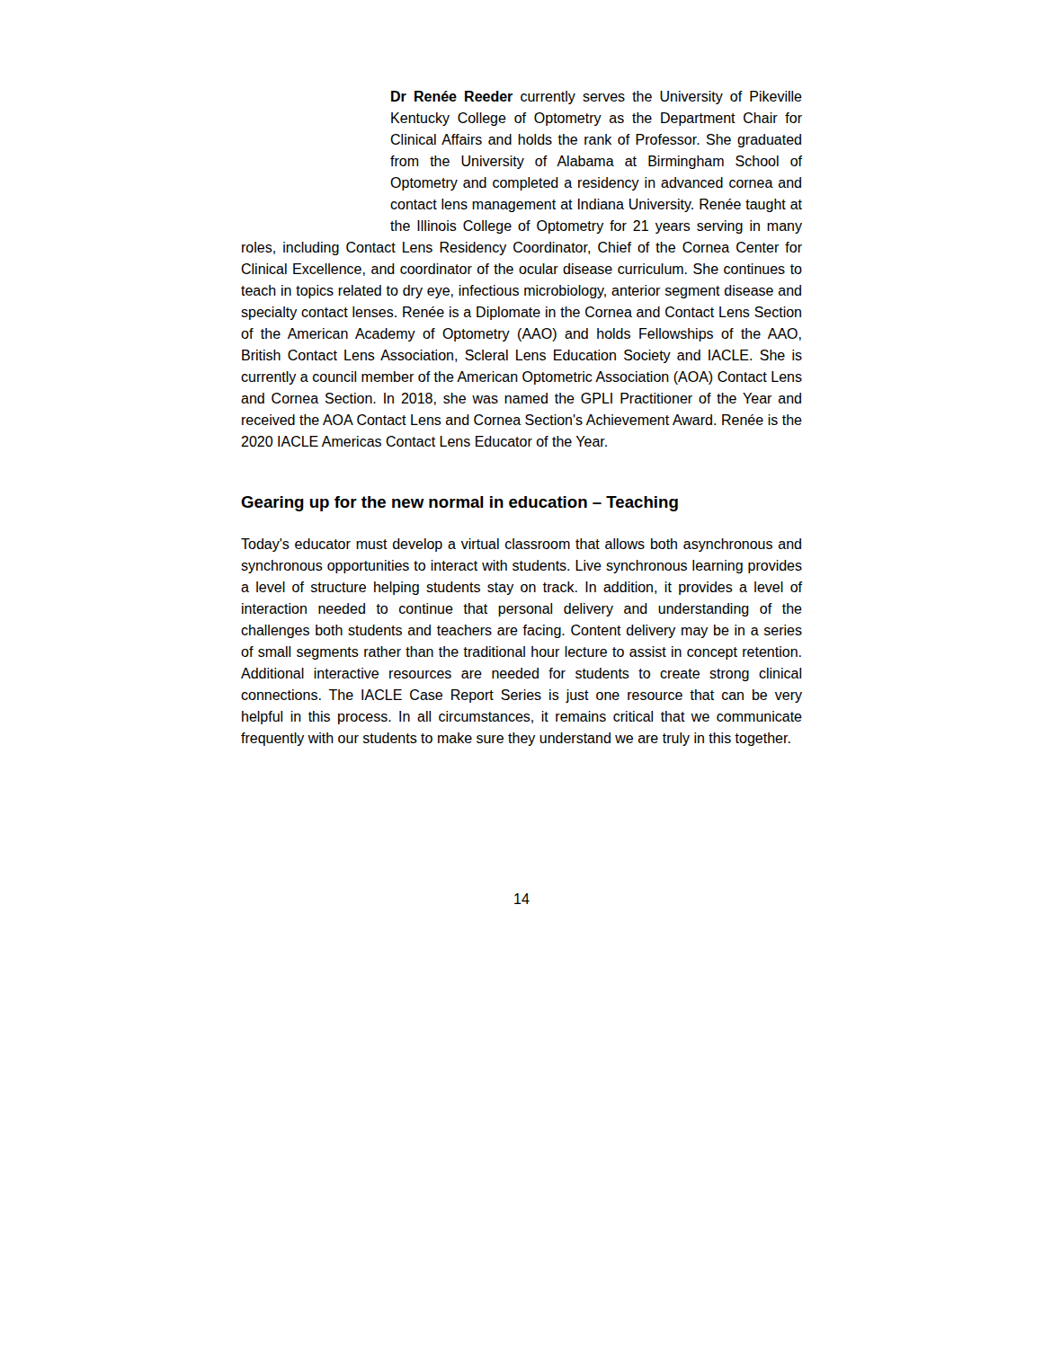Dr Renée Reeder currently serves the University of Pikeville Kentucky College of Optometry as the Department Chair for Clinical Affairs and holds the rank of Professor. She graduated from the University of Alabama at Birmingham School of Optometry and completed a residency in advanced cornea and contact lens management at Indiana University. Renée taught at the Illinois College of Optometry for 21 years serving in many roles, including Contact Lens Residency Coordinator, Chief of the Cornea Center for Clinical Excellence, and coordinator of the ocular disease curriculum. She continues to teach in topics related to dry eye, infectious microbiology, anterior segment disease and specialty contact lenses. Renée is a Diplomate in the Cornea and Contact Lens Section of the American Academy of Optometry (AAO) and holds Fellowships of the AAO, British Contact Lens Association, Scleral Lens Education Society and IACLE. She is currently a council member of the American Optometric Association (AOA) Contact Lens and Cornea Section. In 2018, she was named the GPLI Practitioner of the Year and received the AOA Contact Lens and Cornea Section's Achievement Award. Renée is the 2020 IACLE Americas Contact Lens Educator of the Year.
Gearing up for the new normal in education – Teaching
Today's educator must develop a virtual classroom that allows both asynchronous and synchronous opportunities to interact with students. Live synchronous learning provides a level of structure helping students stay on track. In addition, it provides a level of interaction needed to continue that personal delivery and understanding of the challenges both students and teachers are facing. Content delivery may be in a series of small segments rather than the traditional hour lecture to assist in concept retention. Additional interactive resources are needed for students to create strong clinical connections. The IACLE Case Report Series is just one resource that can be very helpful in this process. In all circumstances, it remains critical that we communicate frequently with our students to make sure they understand we are truly in this together.
14